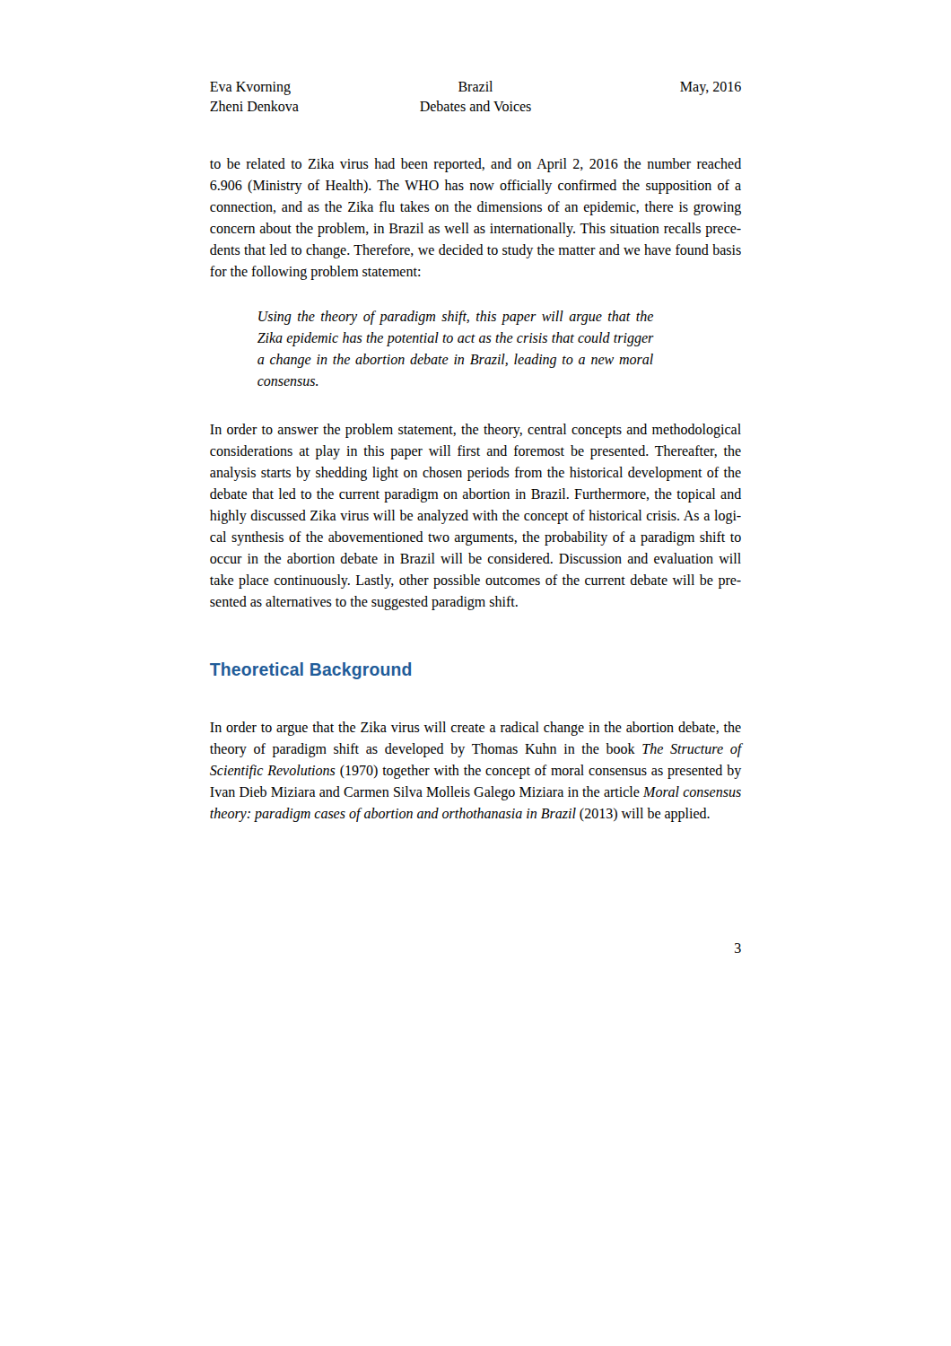| Eva Kvorning | Brazil | May, 2016 |
| Zheni Denkova | Debates and Voices | |
to be related to Zika virus had been reported, and on April 2, 2016 the number reached 6.906 (Ministry of Health). The WHO has now officially confirmed the supposition of a connection, and as the Zika flu takes on the dimensions of an epidemic, there is growing concern about the problem, in Brazil as well as internationally. This situation recalls precedents that led to change. Therefore, we decided to study the matter and we have found basis for the following problem statement:
Using the theory of paradigm shift, this paper will argue that the Zika epidemic has the potential to act as the crisis that could trigger a change in the abortion debate in Brazil, leading to a new moral consensus.
In order to answer the problem statement, the theory, central concepts and methodological considerations at play in this paper will first and foremost be presented. Thereafter, the analysis starts by shedding light on chosen periods from the historical development of the debate that led to the current paradigm on abortion in Brazil. Furthermore, the topical and highly discussed Zika virus will be analyzed with the concept of historical crisis. As a logical synthesis of the abovementioned two arguments, the probability of a paradigm shift to occur in the abortion debate in Brazil will be considered. Discussion and evaluation will take place continuously. Lastly, other possible outcomes of the current debate will be presented as alternatives to the suggested paradigm shift.
Theoretical Background
In order to argue that the Zika virus will create a radical change in the abortion debate, the theory of paradigm shift as developed by Thomas Kuhn in the book The Structure of Scientific Revolutions (1970) together with the concept of moral consensus as presented by Ivan Dieb Miziara and Carmen Silva Molleis Galego Miziara in the article Moral consensus theory: paradigm cases of abortion and orthothanasia in Brazil (2013) will be applied.
3